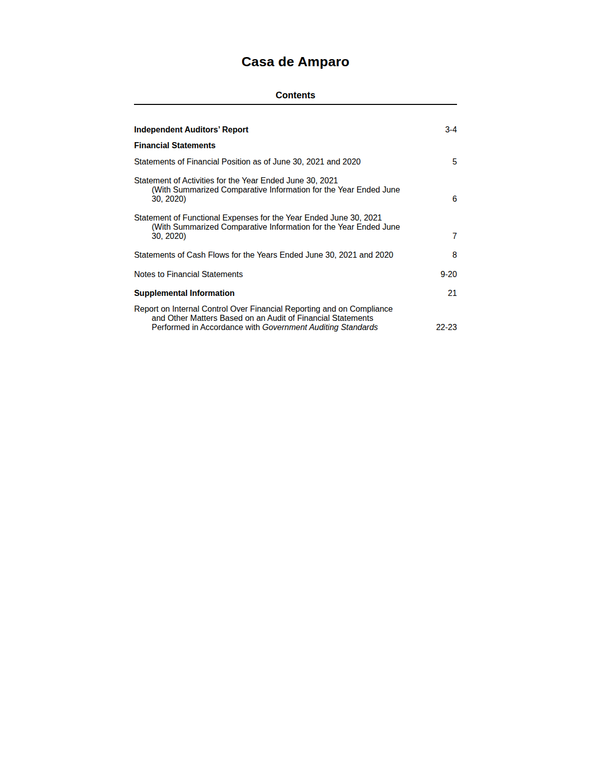Casa de Amparo
Contents
| Independent Auditors’ Report | 3-4 |
| Financial Statements | |
| Statements of Financial Position as of June 30, 2021 and 2020 | 5 |
| Statement of Activities for the Year Ended June 30, 2021 (With Summarized Comparative Information for the Year Ended June 30, 2020) | 6 |
| Statement of Functional Expenses for the Year Ended June 30, 2021 (With Summarized Comparative Information for the Year Ended June 30, 2020) | 7 |
| Statements of Cash Flows for the Years Ended June 30, 2021 and 2020 | 8 |
| Notes to Financial Statements | 9-20 |
| Supplemental Information | 21 |
| Report on Internal Control Over Financial Reporting and on Compliance and Other Matters Based on an Audit of Financial Statements Performed in Accordance with Government Auditing Standards | 22-23 |